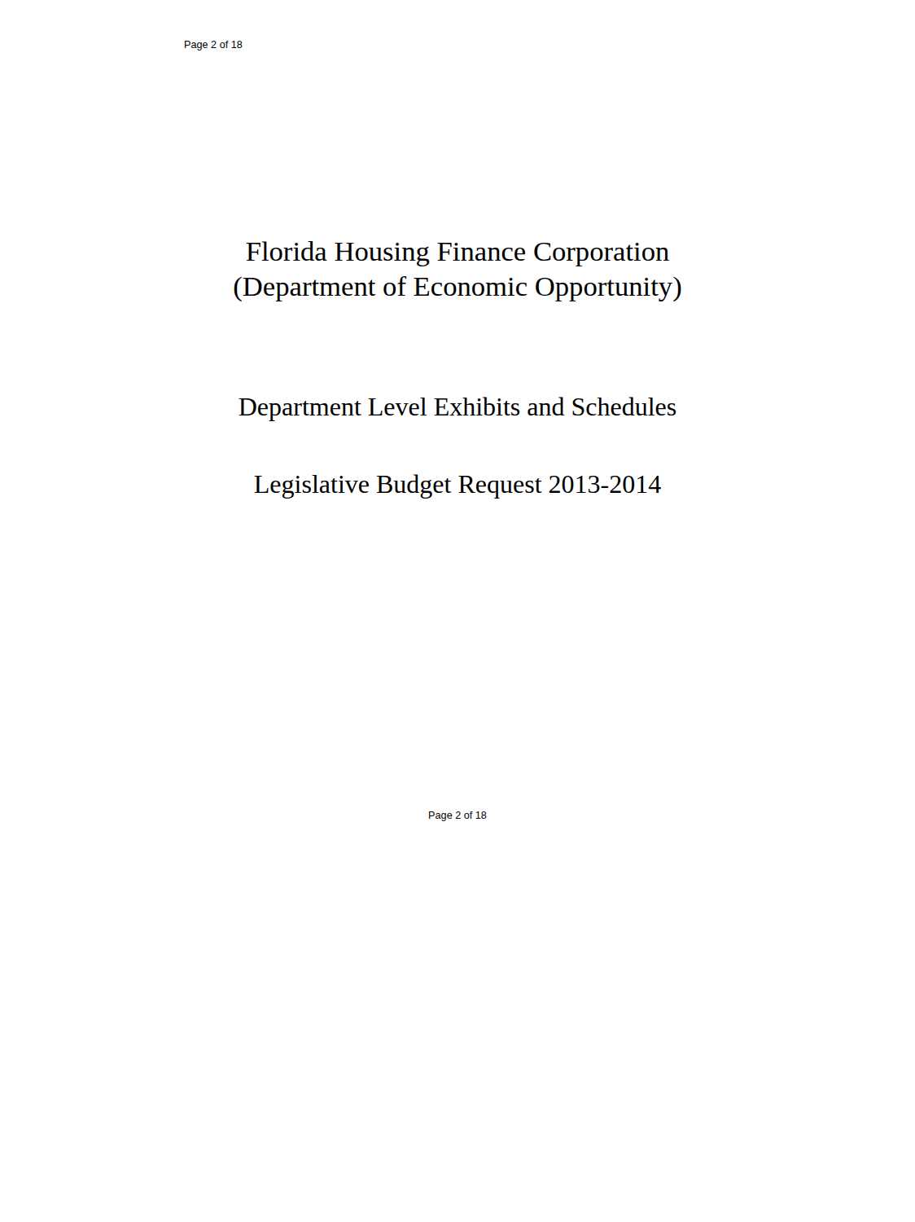Page 2 of 18
Florida Housing Finance Corporation (Department of Economic Opportunity)
Department Level Exhibits and Schedules Legislative Budget Request 2013-2014
Page 2 of 18